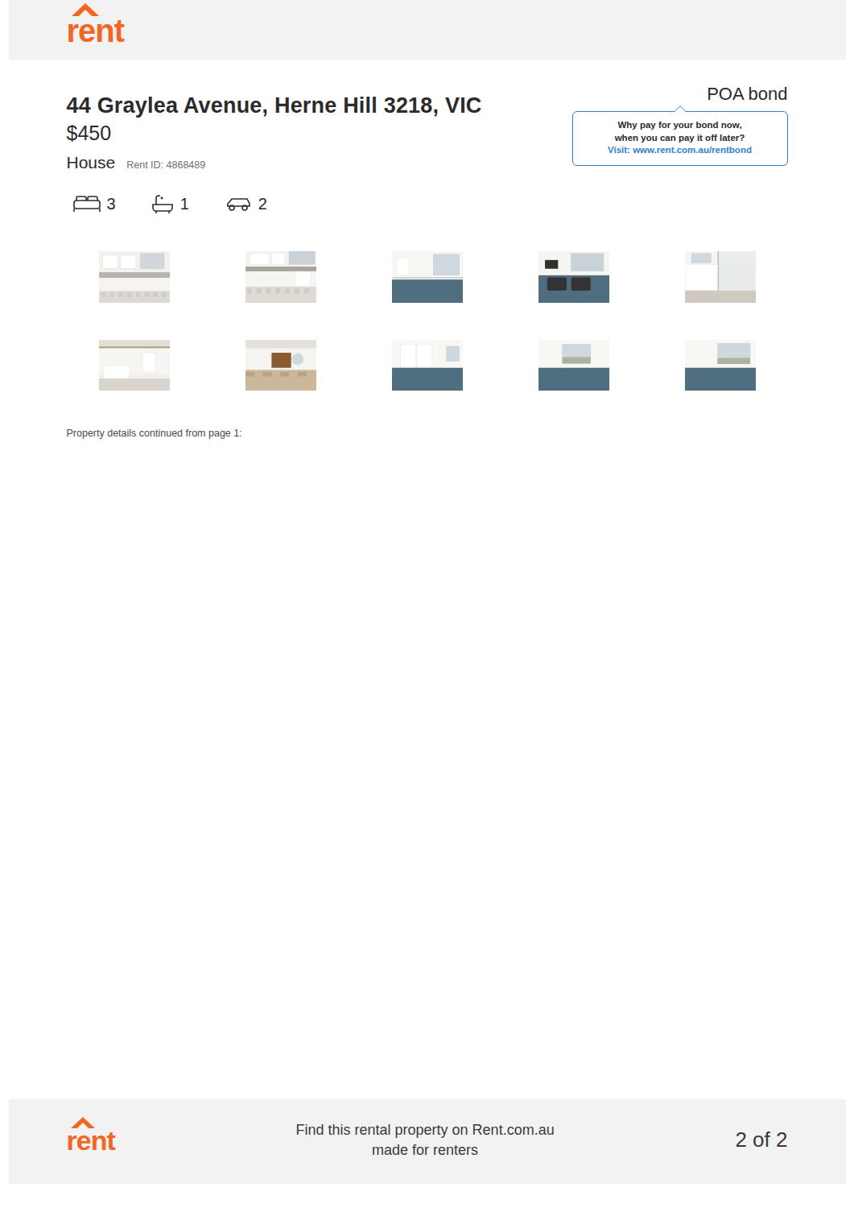rent
44 Graylea Avenue, Herne Hill 3218, VIC
$450
POA bond
Why pay for your bond now,
when you can pay it off later?
Visit: www.rent.com.au/rentbond
House Rent ID: 4868489
3
1
2
Property details continued from page 1:
rent
Find this rental property on Rent.com.au
made for renters
2 of 2